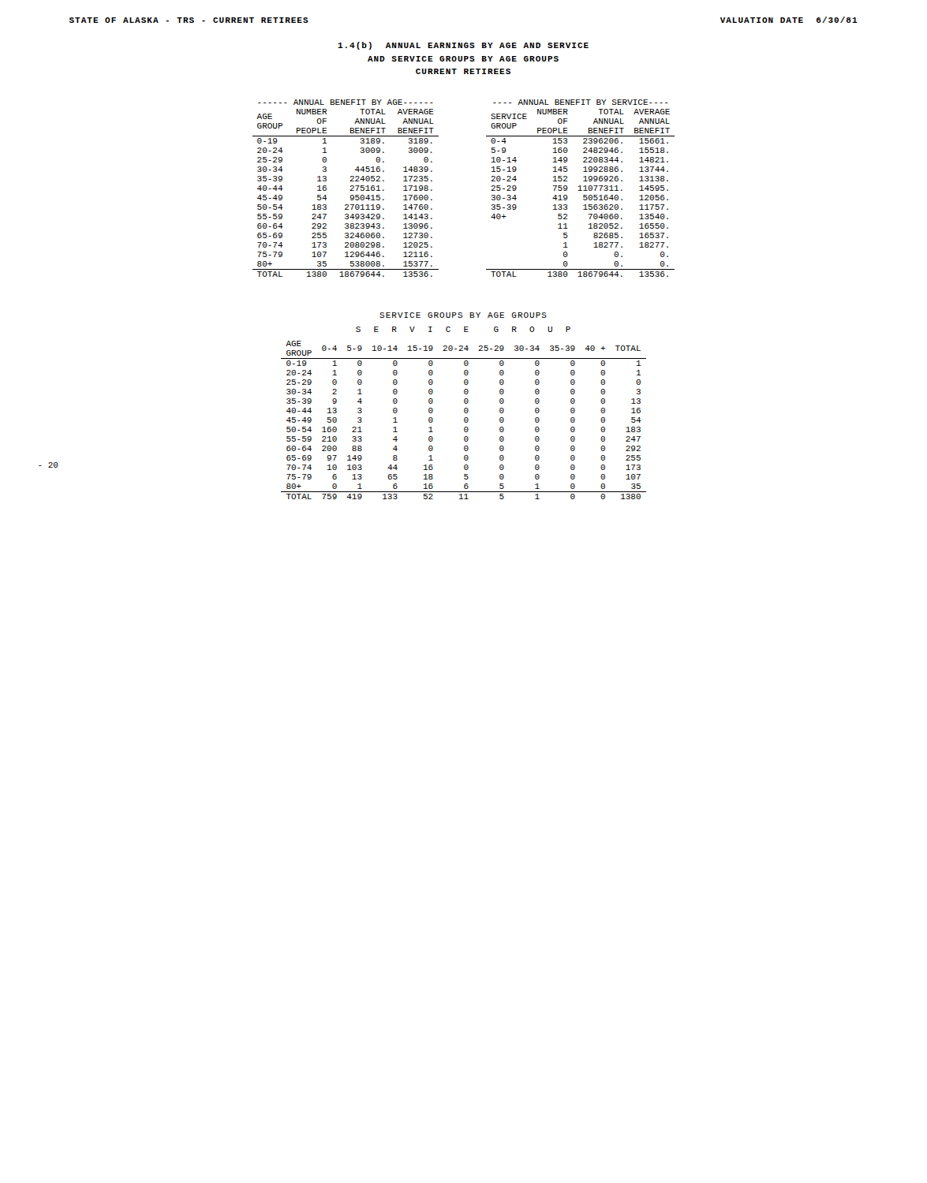STATE OF ALASKA - TRS - CURRENT RETIREES
VALUATION DATE 6/30/81
1.4(b) ANNUAL EARNINGS BY AGE AND SERVICE
AND SERVICE GROUPS BY AGE GROUPS
CURRENT RETIREES
| ------ ANNUAL BENEFIT BY AGE------ |
| AGE GROUP | NUMBER OF PEOPLE | TOTAL ANNUAL BENEFIT | AVERAGE ANNUAL BENEFIT |
| 0-19 | 1 | 3189. | 3189. |
| 20-24 | 1 | 3009. | 3009. |
| 25-29 | 0 | 0. | 0. |
| 30-34 | 3 | 44516. | 14839. |
| 35-39 | 13 | 224052. | 17235. |
| 40-44 | 16 | 275161. | 17198. |
| 45-49 | 54 | 950415. | 17600. |
| 50-54 | 183 | 2701119. | 14760. |
| 55-59 | 247 | 3493429. | 14143. |
| 60-64 | 292 | 3823943. | 13096. |
| 65-69 | 255 | 3246060. | 12730. |
| 70-74 | 173 | 2080298. | 12025. |
| 75-79 | 107 | 1296446. | 12116. |
| 80+ | 35 | 538008. | 15377. |
| TOTAL | 1380 | 18679644. | 13536. |
| ---- ANNUAL BENEFIT BY SERVICE---- |
| SERVICE GROUP | NUMBER OF PEOPLE | TOTAL ANNUAL BENEFIT | AVERAGE ANNUAL BENEFIT |
| 0-4 | 153 | 2396206. | 15661. |
| 5-9 | 160 | 2482946. | 15518. |
| 10-14 | 149 | 2208344. | 14821. |
| 15-19 | 145 | 1992886. | 13744. |
| 20-24 | 152 | 1996926. | 13138. |
| 25-29 | 759 | 11077311. | 14595. |
| 30-34 | 419 | 5051640. | 12056. |
| 35-39 | 133 | 1563620. | 11757. |
| 40+ | 52 | 704060. | 13540. |
| | 11 | 182052. | 16550. |
| | 5 | 82685. | 16537. |
| | 1 | 18277. | 18277. |
| | 0 | 0. | 0. |
| | 0 | 0. | 0. |
| TOTAL | 1380 | 18679644. | 13536. |
SERVICE GROUPS BY AGE GROUPS
S E R V I C E G R O U P
| AGE GROUP | 0-4 | 5-9 | 10-14 | 15-19 | 20-24 | 25-29 | 30-34 | 35-39 | 40 + | TOTAL |
| --- | --- | --- | --- | --- | --- | --- | --- | --- | --- | --- |
| 0-19 | 1 | 0 | 0 | 0 | 0 | 0 | 0 | 0 | 0 | 1 |
| 20-24 | 1 | 0 | 0 | 0 | 0 | 0 | 0 | 0 | 0 | 1 |
| 25-29 | 0 | 0 | 0 | 0 | 0 | 0 | 0 | 0 | 0 | 0 |
| 30-34 | 2 | 1 | 0 | 0 | 0 | 0 | 0 | 0 | 0 | 3 |
| 35-39 | 9 | 4 | 0 | 0 | 0 | 0 | 0 | 0 | 0 | 13 |
| 40-44 | 13 | 3 | 0 | 0 | 0 | 0 | 0 | 0 | 0 | 16 |
| 45-49 | 50 | 3 | 1 | 0 | 0 | 0 | 0 | 0 | 0 | 54 |
| 50-54 | 160 | 21 | 1 | 1 | 0 | 0 | 0 | 0 | 0 | 183 |
| 55-59 | 210 | 33 | 4 | 0 | 0 | 0 | 0 | 0 | 0 | 247 |
| 60-64 | 200 | 88 | 4 | 0 | 0 | 0 | 0 | 0 | 0 | 292 |
| 65-69 | 97 | 149 | 8 | 1 | 0 | 0 | 0 | 0 | 0 | 255 |
| 70-74 | 10 | 103 | 44 | 16 | 0 | 0 | 0 | 0 | 0 | 173 |
| 75-79 | 6 | 13 | 65 | 18 | 5 | 0 | 0 | 0 | 0 | 107 |
| 80+ | 0 | 1 | 6 | 16 | 6 | 5 | 1 | 0 | 0 | 35 |
| TOTAL | 759 | 419 | 133 | 52 | 11 | 5 | 1 | 0 | 0 | 1380 |
- 20